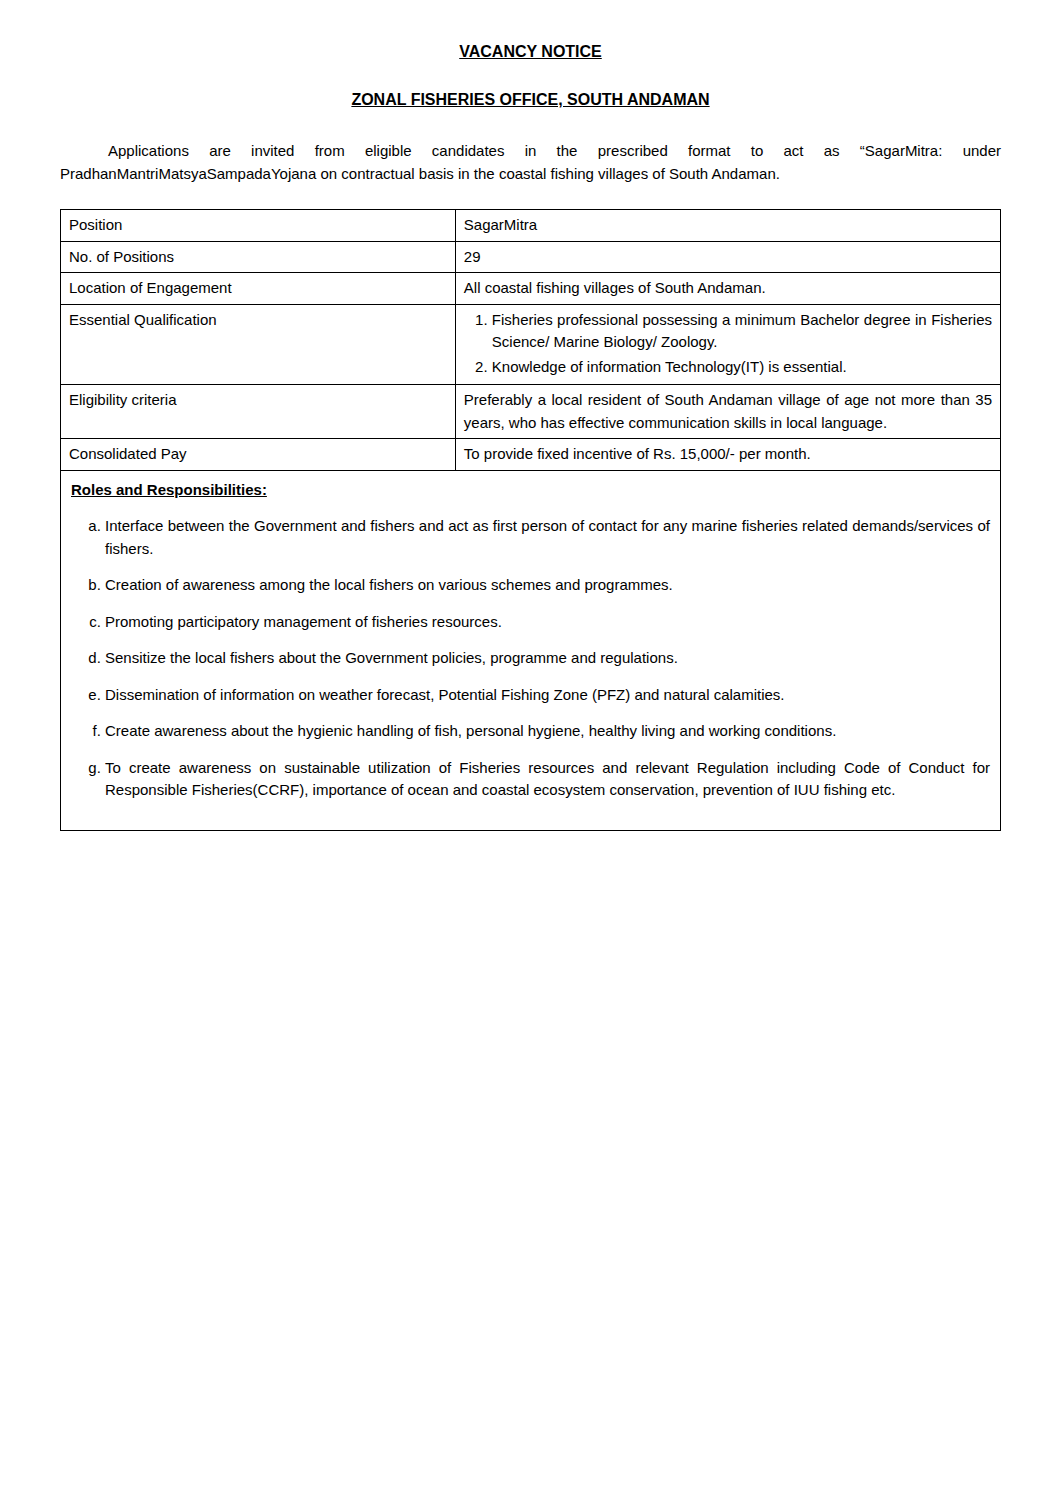VACANCY NOTICE
ZONAL FISHERIES OFFICE, SOUTH ANDAMAN
Applications are invited from eligible candidates in the prescribed format to act as “SagarMitra: under PradhanMantriMatsyaSampadaYojana on contractual basis in the coastal fishing villages of South Andaman.
| Position | SagarMitra |
| No. of Positions | 29 |
| Location of Engagement | All coastal fishing villages of South Andaman. |
| Essential Qualification | Fisheries professional possessing a minimum Bachelor degree in Fisheries Science/ Marine Biology/ Zoology. Knowledge of information Technology(IT) is essential. |
| Eligibility criteria | Preferably a local resident of South Andaman village of age not more than 35 years, who has effective communication skills in local language. |
| Consolidated Pay | To provide fixed incentive of Rs. 15,000/- per month. |
| Roles and Responsibilities: Interface between the Government and fishers and act as first person of contact for any marine fisheries related demands/services of fishers. Creation of awareness among the local fishers on various schemes and programmes. Promoting participatory management of fisheries resources. Sensitize the local fishers about the Government policies, programme and regulations. Dissemination of information on weather forecast, Potential Fishing Zone (PFZ) and natural calamities. Create awareness about the hygienic handling of fish, personal hygiene, healthy living and working conditions. To create awareness on sustainable utilization of Fisheries resources and relevant Regulation including Code of Conduct for Responsible Fisheries(CCRF), importance of ocean and coastal ecosystem conservation, prevention of IUU fishing etc. |